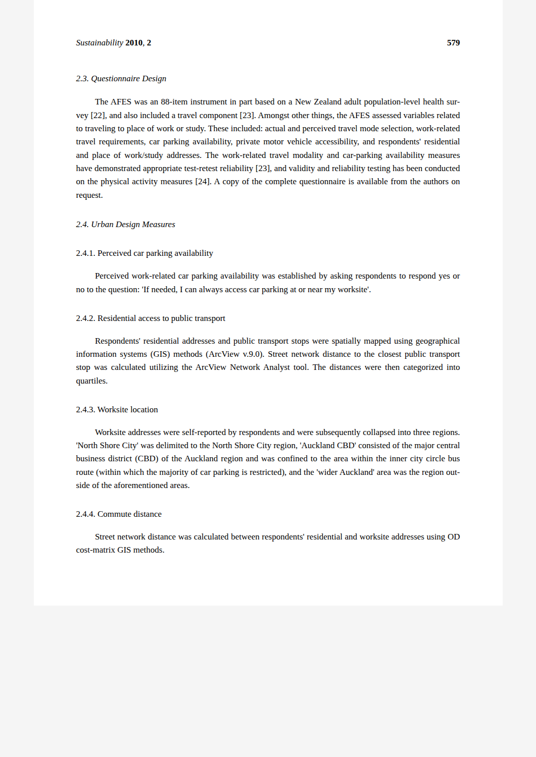Sustainability 2010, 2
579
2.3. Questionnaire Design
The AFES was an 88-item instrument in part based on a New Zealand adult population-level health survey [22], and also included a travel component [23]. Amongst other things, the AFES assessed variables related to traveling to place of work or study. These included: actual and perceived travel mode selection, work-related travel requirements, car parking availability, private motor vehicle accessibility, and respondents' residential and place of work/study addresses. The work-related travel modality and car-parking availability measures have demonstrated appropriate test-retest reliability [23], and validity and reliability testing has been conducted on the physical activity measures [24]. A copy of the complete questionnaire is available from the authors on request.
2.4. Urban Design Measures
2.4.1. Perceived car parking availability
Perceived work-related car parking availability was established by asking respondents to respond yes or no to the question: 'If needed, I can always access car parking at or near my worksite'.
2.4.2. Residential access to public transport
Respondents' residential addresses and public transport stops were spatially mapped using geographical information systems (GIS) methods (ArcView v.9.0). Street network distance to the closest public transport stop was calculated utilizing the ArcView Network Analyst tool. The distances were then categorized into quartiles.
2.4.3. Worksite location
Worksite addresses were self-reported by respondents and were subsequently collapsed into three regions. 'North Shore City' was delimited to the North Shore City region, 'Auckland CBD' consisted of the major central business district (CBD) of the Auckland region and was confined to the area within the inner city circle bus route (within which the majority of car parking is restricted), and the 'wider Auckland' area was the region outside of the aforementioned areas.
2.4.4. Commute distance
Street network distance was calculated between respondents' residential and worksite addresses using OD cost-matrix GIS methods.